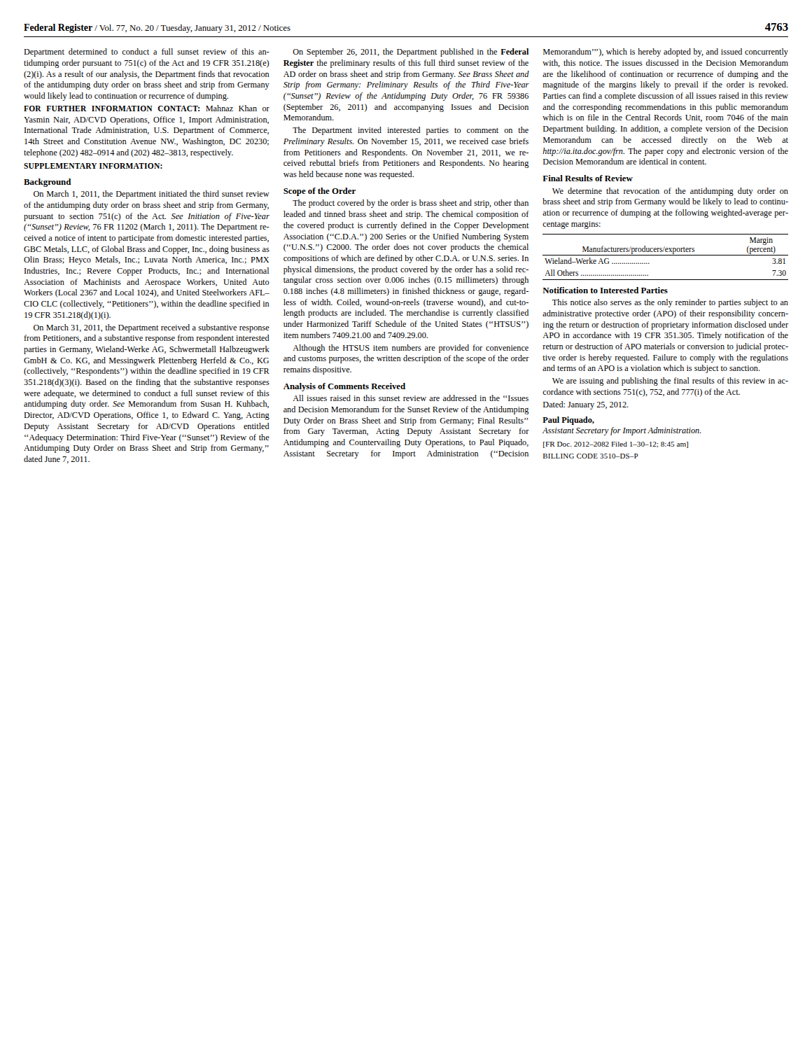Federal Register / Vol. 77, No. 20 / Tuesday, January 31, 2012 / Notices
4763
Department determined to conduct a full sunset review of this antidumping order pursuant to 751(c) of the Act and 19 CFR 351.218(e)(2)(i). As a result of our analysis, the Department finds that revocation of the antidumping duty order on brass sheet and strip from Germany would likely lead to continuation or recurrence of dumping.
FOR FURTHER INFORMATION CONTACT: Mahnaz Khan or Yasmin Nair, AD/CVD Operations, Office 1, Import Administration, International Trade Administration, U.S. Department of Commerce, 14th Street and Constitution Avenue NW., Washington, DC 20230; telephone (202) 482–0914 and (202) 482–3813, respectively.
SUPPLEMENTARY INFORMATION:
Background
On March 1, 2011, the Department initiated the third sunset review of the antidumping duty order on brass sheet and strip from Germany, pursuant to section 751(c) of the Act. See Initiation of Five-Year (‘‘Sunset’’) Review, 76 FR 11202 (March 1, 2011). The Department received a notice of intent to participate from domestic interested parties, GBC Metals, LLC, of Global Brass and Copper, Inc., doing business as Olin Brass; Heyco Metals, Inc.; Luvata North America, Inc.; PMX Industries, Inc.; Revere Copper Products, Inc.; and International Association of Machinists and Aerospace Workers, United Auto Workers (Local 2367 and Local 1024), and United Steelworkers AFL–CIO CLC (collectively, ‘‘Petitioners’’), within the deadline specified in 19 CFR 351.218(d)(1)(i).
On March 31, 2011, the Department received a substantive response from Petitioners, and a substantive response from respondent interested parties in Germany, Wieland-Werke AG, Schwermetall Halbzeugwerk GmbH & Co. KG, and Messingwerk Plettenberg Herfeld & Co., KG (collectively, ‘‘Respondents’’) within the deadline specified in 19 CFR 351.218(d)(3)(i). Based on the finding that the substantive responses were adequate, we determined to conduct a full sunset review of this antidumping duty order. See Memorandum from Susan H. Kuhbach, Director, AD/CVD Operations, Office 1, to Edward C. Yang, Acting Deputy Assistant Secretary for AD/CVD Operations entitled ‘‘Adequacy Determination: Third Five-Year (‘‘Sunset’’) Review of the Antidumping Duty Order on Brass Sheet and Strip from Germany,’’ dated June 7, 2011.
On September 26, 2011, the Department published in the Federal Register the preliminary results of this full third sunset review of the AD order on brass sheet and strip from Germany. See Brass Sheet and Strip from Germany: Preliminary Results of the Third Five-Year (‘‘Sunset’’) Review of the Antidumping Duty Order, 76 FR 59386 (September 26, 2011) and accompanying Issues and Decision Memorandum.
The Department invited interested parties to comment on the Preliminary Results. On November 15, 2011, we received case briefs from Petitioners and Respondents. On November 21, 2011, we received rebuttal briefs from Petitioners and Respondents. No hearing was held because none was requested.
Scope of the Order
The product covered by the order is brass sheet and strip, other than leaded and tinned brass sheet and strip. The chemical composition of the covered product is currently defined in the Copper Development Association (‘‘C.D.A.’’) 200 Series or the Unified Numbering System (‘‘U.N.S.’’) C2000. The order does not cover products the chemical compositions of which are defined by other C.D.A. or U.N.S. series. In physical dimensions, the product covered by the order has a solid rectangular cross section over 0.006 inches (0.15 millimeters) through 0.188 inches (4.8 millimeters) in finished thickness or gauge, regardless of width. Coiled, wound-on-reels (traverse wound), and cut-to-length products are included. The merchandise is currently classified under Harmonized Tariff Schedule of the United States (‘‘HTSUS’’) item numbers 7409.21.00 and 7409.29.00.
Although the HTSUS item numbers are provided for convenience and customs purposes, the written description of the scope of the order remains dispositive.
Analysis of Comments Received
All issues raised in this sunset review are addressed in the ‘‘Issues and Decision Memorandum for the Sunset Review of the Antidumping Duty Order on Brass Sheet and Strip from Germany; Final Results’’ from Gary Taverman, Acting Deputy Assistant Secretary for Antidumping and Countervailing Duty Operations, to Paul Piquado, Assistant Secretary for Import Administration (‘‘Decision Memorandum’’’), which is hereby adopted by, and issued concurrently with, this notice. The issues discussed in the Decision Memorandum are the likelihood of continuation or recurrence of dumping and the magnitude of the margins likely to prevail if the order is revoked. Parties can find a complete discussion of all issues raised in this review and the corresponding recommendations in this public memorandum which is on file in the Central Records Unit, room 7046 of the main Department building. In addition, a complete version of the Decision Memorandum can be accessed directly on the Web at http://ia.ita.doc.gov/frn. The paper copy and electronic version of the Decision Memorandum are identical in content.
Final Results of Review
We determine that revocation of the antidumping duty order on brass sheet and strip from Germany would be likely to lead to continuation or recurrence of dumping at the following weighted-average percentage margins:
| Manufacturers/producers/exporters | Margin (percent) |
| --- | --- |
| Wieland–Werke AG ................... | 3.81 |
| All Others .................................. | 7.30 |
Notification to Interested Parties
This notice also serves as the only reminder to parties subject to an administrative protective order (APO) of their responsibility concerning the return or destruction of proprietary information disclosed under APO in accordance with 19 CFR 351.305. Timely notification of the return or destruction of APO materials or conversion to judicial protective order is hereby requested. Failure to comply with the regulations and terms of an APO is a violation which is subject to sanction.
We are issuing and publishing the final results of this review in accordance with sections 751(c), 752, and 777(i) of the Act.
Dated: January 25, 2012.
Paul Piquado,
Assistant Secretary for Import Administration.
[FR Doc. 2012–2082 Filed 1–30–12; 8:45 am]
BILLING CODE 3510–DS–P